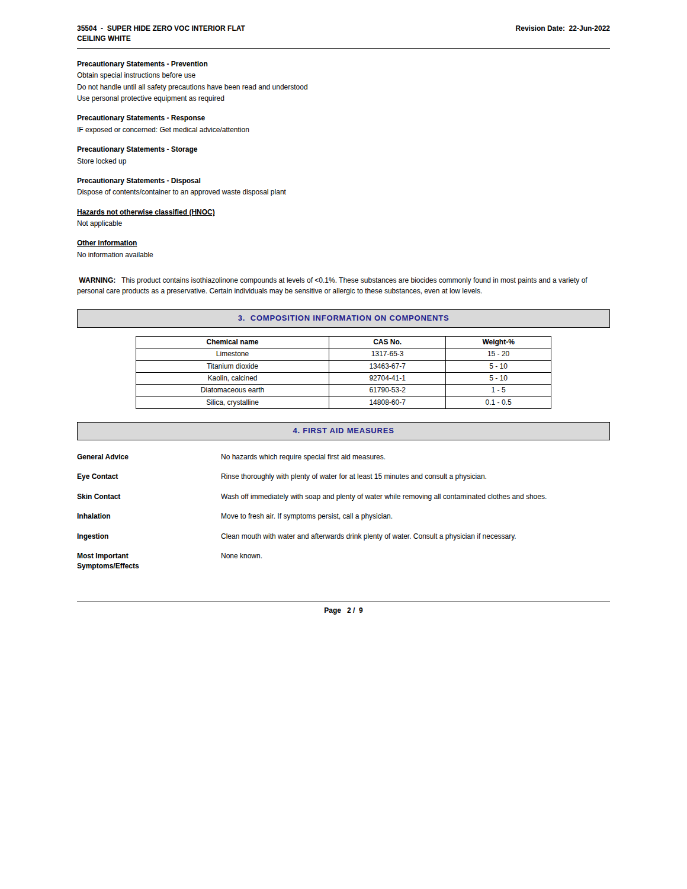35504 - SUPER HIDE ZERO VOC INTERIOR FLAT
CEILING WHITE
Revision Date: 22-Jun-2022
Precautionary Statements - Prevention
Obtain special instructions before use
Do not handle until all safety precautions have been read and understood
Use personal protective equipment as required
Precautionary Statements - Response
IF exposed or concerned: Get medical advice/attention
Precautionary Statements - Storage
Store locked up
Precautionary Statements - Disposal
Dispose of contents/container to an approved waste disposal plant
Hazards not otherwise classified (HNOC)
Not applicable
Other information
No information available
WARNING: This product contains isothiazolinone compounds at levels of <0.1%. These substances are biocides commonly found in most paints and a variety of personal care products as a preservative. Certain individuals may be sensitive or allergic to these substances, even at low levels.
3. COMPOSITION INFORMATION ON COMPONENTS
| Chemical name | CAS No. | Weight-% |
| --- | --- | --- |
| Limestone | 1317-65-3 | 15 - 20 |
| Titanium dioxide | 13463-67-7 | 5 - 10 |
| Kaolin, calcined | 92704-41-1 | 5 - 10 |
| Diatomaceous earth | 61790-53-2 | 1 - 5 |
| Silica, crystalline | 14808-60-7 | 0.1 - 0.5 |
4. FIRST AID MEASURES
| General Advice | No hazards which require special first aid measures. |
| Eye Contact | Rinse thoroughly with plenty of water for at least 15 minutes and consult a physician. |
| Skin Contact | Wash off immediately with soap and plenty of water while removing all contaminated clothes and shoes. |
| Inhalation | Move to fresh air. If symptoms persist, call a physician. |
| Ingestion | Clean mouth with water and afterwards drink plenty of water. Consult a physician if necessary. |
| Most Important Symptoms/Effects | None known. |
Page 2 / 9